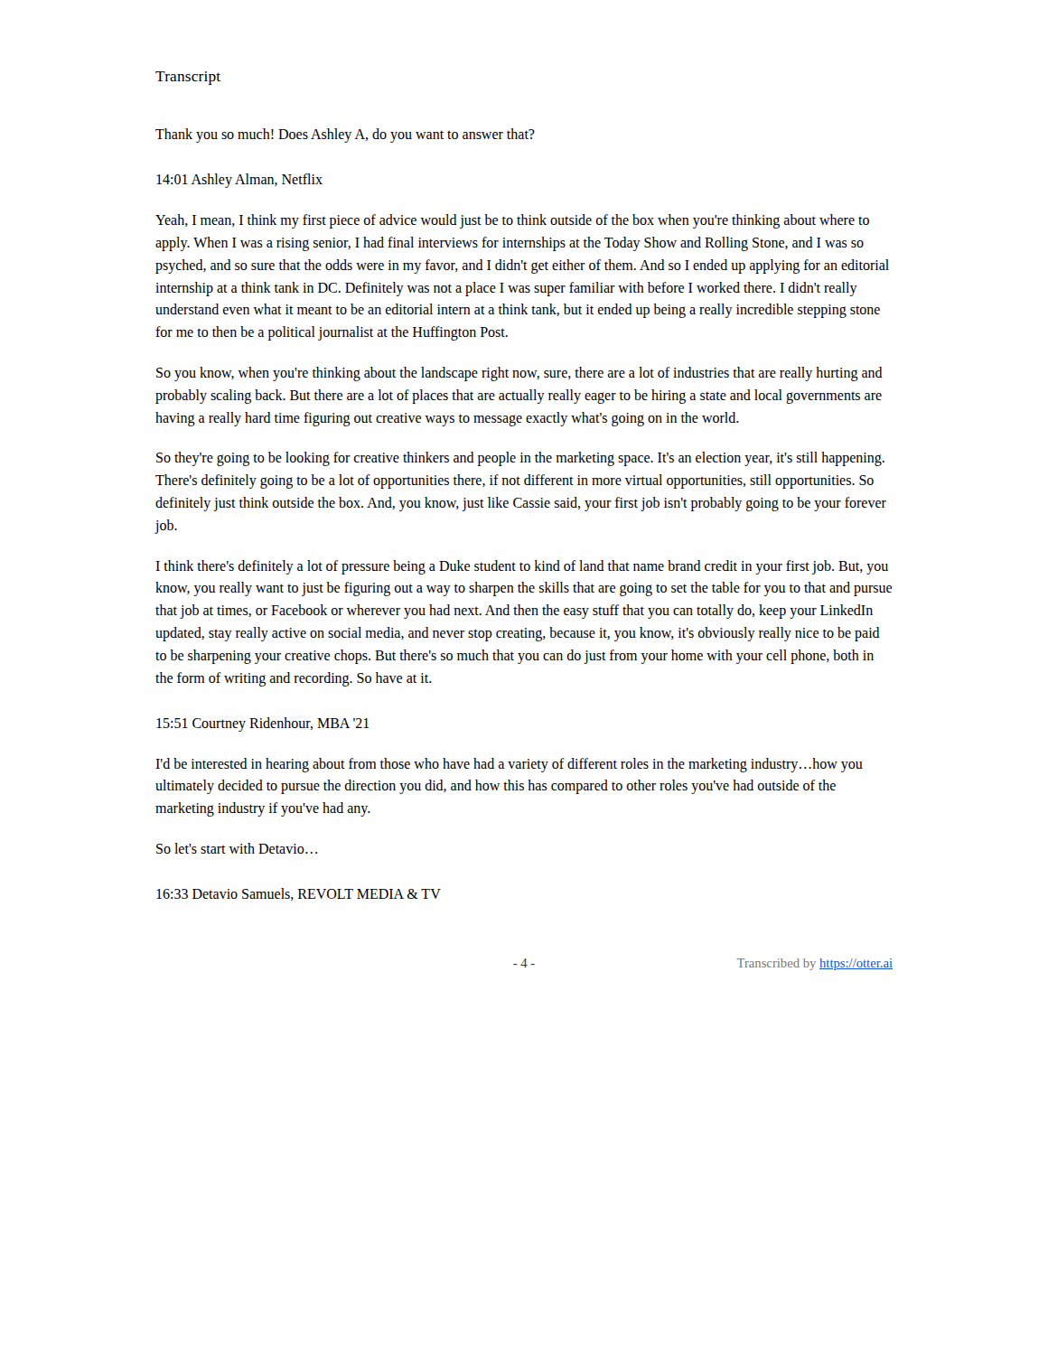Transcript
Thank you so much! Does Ashley A, do you want to answer that?
14:01 Ashley Alman, Netflix
Yeah, I mean, I think my first piece of advice would just be to think outside of the box when you're thinking about where to apply. When I was a rising senior, I had final interviews for internships at the Today Show and Rolling Stone, and I was so psyched, and so sure that the odds were in my favor, and I didn't get either of them. And so I ended up applying for an editorial internship at a think tank in DC. Definitely was not a place I was super familiar with before I worked there. I didn't really understand even what it meant to be an editorial intern at a think tank, but it ended up being a really incredible stepping stone for me to then be a political journalist at the Huffington Post.
So you know, when you're thinking about the landscape right now, sure, there are a lot of industries that are really hurting and probably scaling back. But there are a lot of places that are actually really eager to be hiring a state and local governments are having a really hard time figuring out creative ways to message exactly what's going on in the world.
So they're going to be looking for creative thinkers and people in the marketing space. It's an election year, it's still happening. There's definitely going to be a lot of opportunities there, if not different in more virtual opportunities, still opportunities. So definitely just think outside the box. And, you know, just like Cassie said, your first job isn't probably going to be your forever job.
I think there's definitely a lot of pressure being a Duke student to kind of land that name brand credit in your first job. But, you know, you really want to just be figuring out a way to sharpen the skills that are going to set the table for you to that and pursue that job at times, or Facebook or wherever you had next. And then the easy stuff that you can totally do, keep your LinkedIn updated, stay really active on social media, and never stop creating, because it, you know, it's obviously really nice to be paid to be sharpening your creative chops. But there's so much that you can do just from your home with your cell phone, both in the form of writing and recording. So have at it.
15:51 Courtney Ridenhour, MBA '21
I'd be interested in hearing about from those who have had a variety of different roles in the marketing industry…how you ultimately decided to pursue the direction you did, and how this has compared to other roles you've had outside of the marketing industry if you've had any.
So let's start with Detavio…
16:33 Detavio Samuels, REVOLT MEDIA & TV
- 4 - Transcribed by https://otter.ai